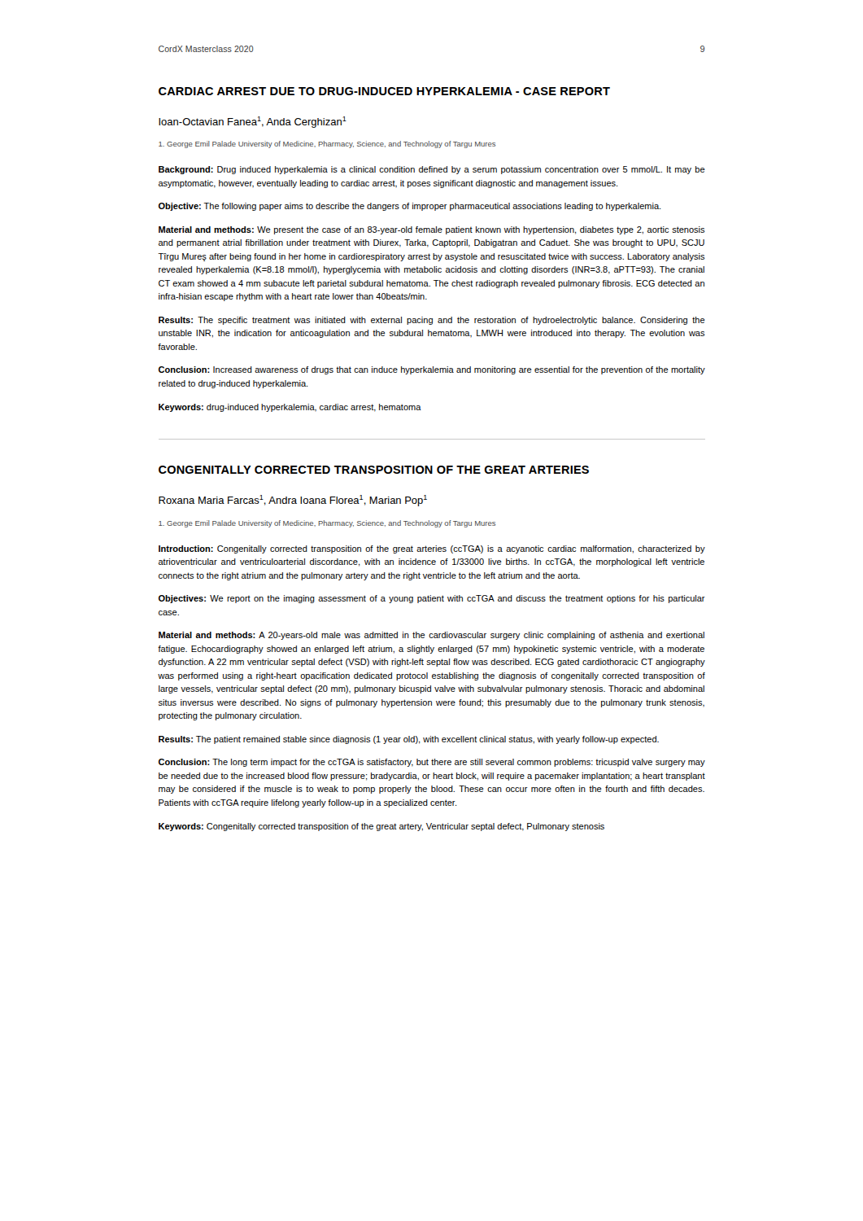CordX Masterclass 2020
9
CARDIAC ARREST DUE TO DRUG-INDUCED HYPERKALEMIA - CASE REPORT
Ioan-Octavian Fanea1, Anda Cerghizan1
1. George Emil Palade University of Medicine, Pharmacy, Science, and Technology of Targu Mures
Background: Drug induced hyperkalemia is a clinical condition defined by a serum potassium concentration over 5 mmol/L. It may be asymptomatic, however, eventually leading to cardiac arrest, it poses significant diagnostic and management issues.
Objective: The following paper aims to describe the dangers of improper pharmaceutical associations leading to hyperkalemia.
Material and methods: We present the case of an 83-year-old female patient known with hypertension, diabetes type 2, aortic stenosis and permanent atrial fibrillation under treatment with Diurex, Tarka, Captopril, Dabigatran and Caduet. She was brought to UPU, SCJU Tîrgu Mureş after being found in her home in cardiorespiratory arrest by asystole and resuscitated twice with success. Laboratory analysis revealed hyperkalemia (K=8.18 mmol/l), hyperglycemia with metabolic acidosis and clotting disorders (INR=3.8, aPTT=93). The cranial CT exam showed a 4 mm subacute left parietal subdural hematoma. The chest radiograph revealed pulmonary fibrosis. ECG detected an infra-hisian escape rhythm with a heart rate lower than 40beats/min.
Results: The specific treatment was initiated with external pacing and the restoration of hydroelectrolytic balance. Considering the unstable INR, the indication for anticoagulation and the subdural hematoma, LMWH were introduced into therapy. The evolution was favorable.
Conclusion: Increased awareness of drugs that can induce hyperkalemia and monitoring are essential for the prevention of the mortality related to drug-induced hyperkalemia.
Keywords: drug-induced hyperkalemia, cardiac arrest, hematoma
CONGENITALLY CORRECTED TRANSPOSITION OF THE GREAT ARTERIES
Roxana Maria Farcas1, Andra Ioana Florea1, Marian Pop1
1. George Emil Palade University of Medicine, Pharmacy, Science, and Technology of Targu Mures
Introduction: Congenitally corrected transposition of the great arteries (ccTGA) is a acyanotic cardiac malformation, characterized by atrioventricular and ventriculoarterial discordance, with an incidence of 1/33000 live births. In ccTGA, the morphological left ventricle connects to the right atrium and the pulmonary artery and the right ventricle to the left atrium and the aorta.
Objectives: We report on the imaging assessment of a young patient with ccTGA and discuss the treatment options for his particular case.
Material and methods: A 20-years-old male was admitted in the cardiovascular surgery clinic complaining of asthenia and exertional fatigue. Echocardiography showed an enlarged left atrium, a slightly enlarged (57 mm) hypokinetic systemic ventricle, with a moderate dysfunction. A 22 mm ventricular septal defect (VSD) with right-left septal flow was described. ECG gated cardiothoracic CT angiography was performed using a right-heart opacification dedicated protocol establishing the diagnosis of congenitally corrected transposition of large vessels, ventricular septal defect (20 mm), pulmonary bicuspid valve with subvalvular pulmonary stenosis. Thoracic and abdominal situs inversus were described. No signs of pulmonary hypertension were found; this presumably due to the pulmonary trunk stenosis, protecting the pulmonary circulation.
Results: The patient remained stable since diagnosis (1 year old), with excellent clinical status, with yearly follow-up expected.
Conclusion: The long term impact for the ccTGA is satisfactory, but there are still several common problems: tricuspid valve surgery may be needed due to the increased blood flow pressure; bradycardia, or heart block, will require a pacemaker implantation; a heart transplant may be considered if the muscle is to weak to pomp properly the blood. These can occur more often in the fourth and fifth decades. Patients with ccTGA require lifelong yearly follow-up in a specialized center.
Keywords: Congenitally corrected transposition of the great artery, Ventricular septal defect, Pulmonary stenosis